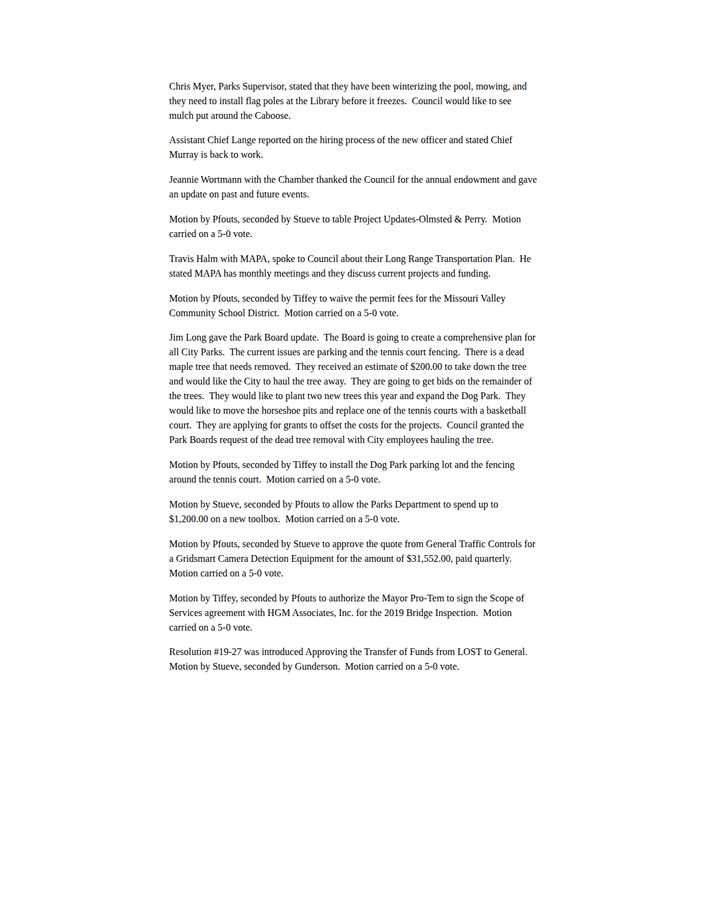Chris Myer, Parks Supervisor, stated that they have been winterizing the pool, mowing, and they need to install flag poles at the Library before it freezes. Council would like to see mulch put around the Caboose.
Assistant Chief Lange reported on the hiring process of the new officer and stated Chief Murray is back to work.
Jeannie Wortmann with the Chamber thanked the Council for the annual endowment and gave an update on past and future events.
Motion by Pfouts, seconded by Stueve to table Project Updates-Olmsted & Perry. Motion carried on a 5-0 vote.
Travis Halm with MAPA, spoke to Council about their Long Range Transportation Plan. He stated MAPA has monthly meetings and they discuss current projects and funding.
Motion by Pfouts, seconded by Tiffey to waive the permit fees for the Missouri Valley Community School District. Motion carried on a 5-0 vote.
Jim Long gave the Park Board update. The Board is going to create a comprehensive plan for all City Parks. The current issues are parking and the tennis court fencing. There is a dead maple tree that needs removed. They received an estimate of $200.00 to take down the tree and would like the City to haul the tree away. They are going to get bids on the remainder of the trees. They would like to plant two new trees this year and expand the Dog Park. They would like to move the horseshoe pits and replace one of the tennis courts with a basketball court. They are applying for grants to offset the costs for the projects. Council granted the Park Boards request of the dead tree removal with City employees hauling the tree.
Motion by Pfouts, seconded by Tiffey to install the Dog Park parking lot and the fencing around the tennis court. Motion carried on a 5-0 vote.
Motion by Stueve, seconded by Pfouts to allow the Parks Department to spend up to $1,200.00 on a new toolbox. Motion carried on a 5-0 vote.
Motion by Pfouts, seconded by Stueve to approve the quote from General Traffic Controls for a Gridsmart Camera Detection Equipment for the amount of $31,552.00, paid quarterly. Motion carried on a 5-0 vote.
Motion by Tiffey, seconded by Pfouts to authorize the Mayor Pro-Tem to sign the Scope of Services agreement with HGM Associates, Inc. for the 2019 Bridge Inspection. Motion carried on a 5-0 vote.
Resolution #19-27 was introduced Approving the Transfer of Funds from LOST to General. Motion by Stueve, seconded by Gunderson. Motion carried on a 5-0 vote.